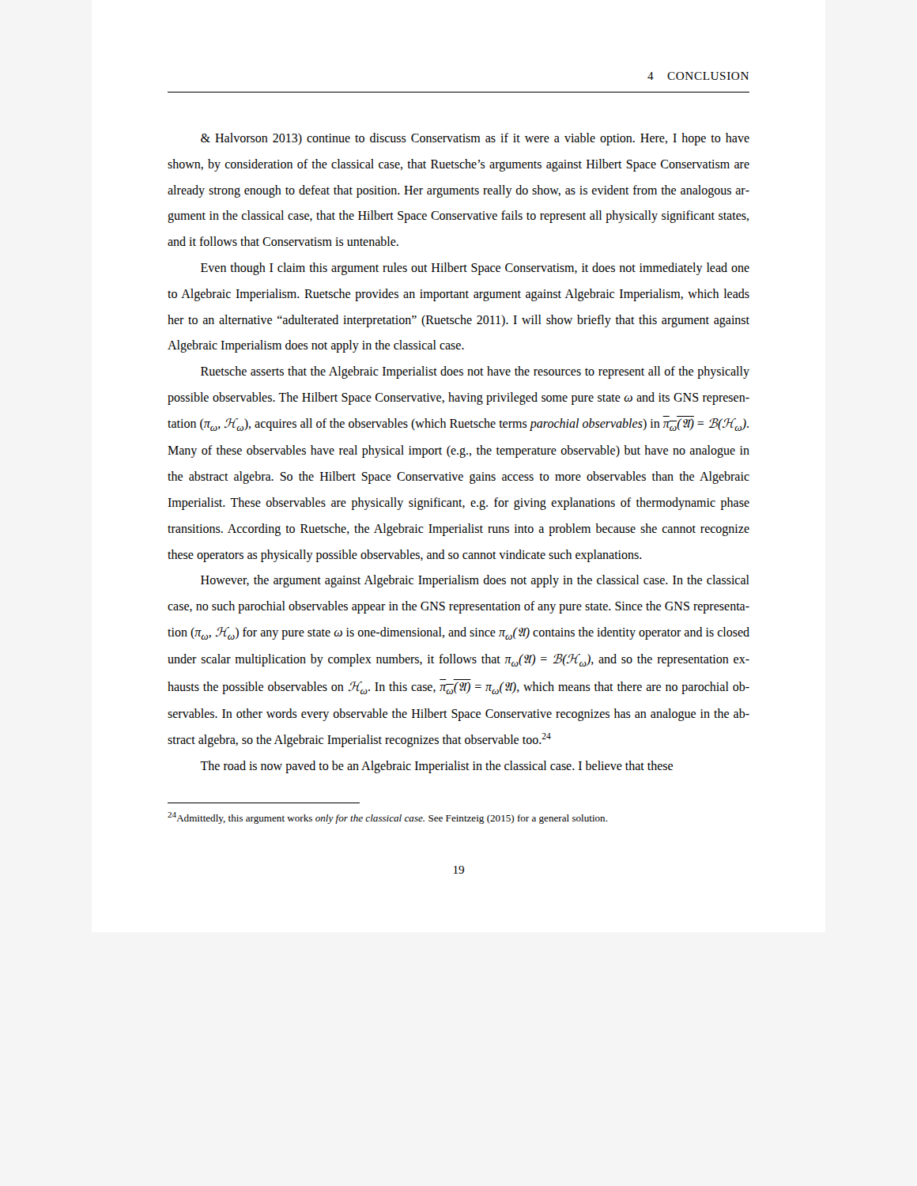4 CONCLUSION
& Halvorson 2013) continue to discuss Conservatism as if it were a viable option. Here, I hope to have shown, by consideration of the classical case, that Ruetsche’s arguments against Hilbert Space Conservatism are already strong enough to defeat that position. Her arguments really do show, as is evident from the analogous argument in the classical case, that the Hilbert Space Conservative fails to represent all physically significant states, and it follows that Conservatism is untenable.
Even though I claim this argument rules out Hilbert Space Conservatism, it does not immediately lead one to Algebraic Imperialism. Ruetsche provides an important argument against Algebraic Imperialism, which leads her to an alternative “adulterated interpretation” (Ruetsche 2011). I will show briefly that this argument against Algebraic Imperialism does not apply in the classical case.
Ruetsche asserts that the Algebraic Imperialist does not have the resources to represent all of the physically possible observables. The Hilbert Space Conservative, having privileged some pure state ω and its GNS representation (πω, ℋω), acquires all of the observables (which Ruetsche terms parochial observables) in πω(𝔄) = ℬ(ℋω). Many of these observables have real physical import (e.g., the temperature observable) but have no analogue in the abstract algebra. So the Hilbert Space Conservative gains access to more observables than the Algebraic Imperialist. These observables are physically significant, e.g. for giving explanations of thermodynamic phase transitions. According to Ruetsche, the Algebraic Imperialist runs into a problem because she cannot recognize these operators as physically possible observables, and so cannot vindicate such explanations.
However, the argument against Algebraic Imperialism does not apply in the classical case. In the classical case, no such parochial observables appear in the GNS representation of any pure state. Since the GNS representation (πω, ℋω) for any pure state ω is one-dimensional, and since πω(𝔄) contains the identity operator and is closed under scalar multiplication by complex numbers, it follows that πω(𝔄) = ℬ(ℋω), and so the representation exhausts the possible observables on ℋω. In this case, πω(𝔄) = πω(𝔄), which means that there are no parochial observables. In other words every observable the Hilbert Space Conservative recognizes has an analogue in the abstract algebra, so the Algebraic Imperialist recognizes that observable too.24
The road is now paved to be an Algebraic Imperialist in the classical case. I believe that these
24Admittedly, this argument works only for the classical case. See Feintzeig (2015) for a general solution.
19